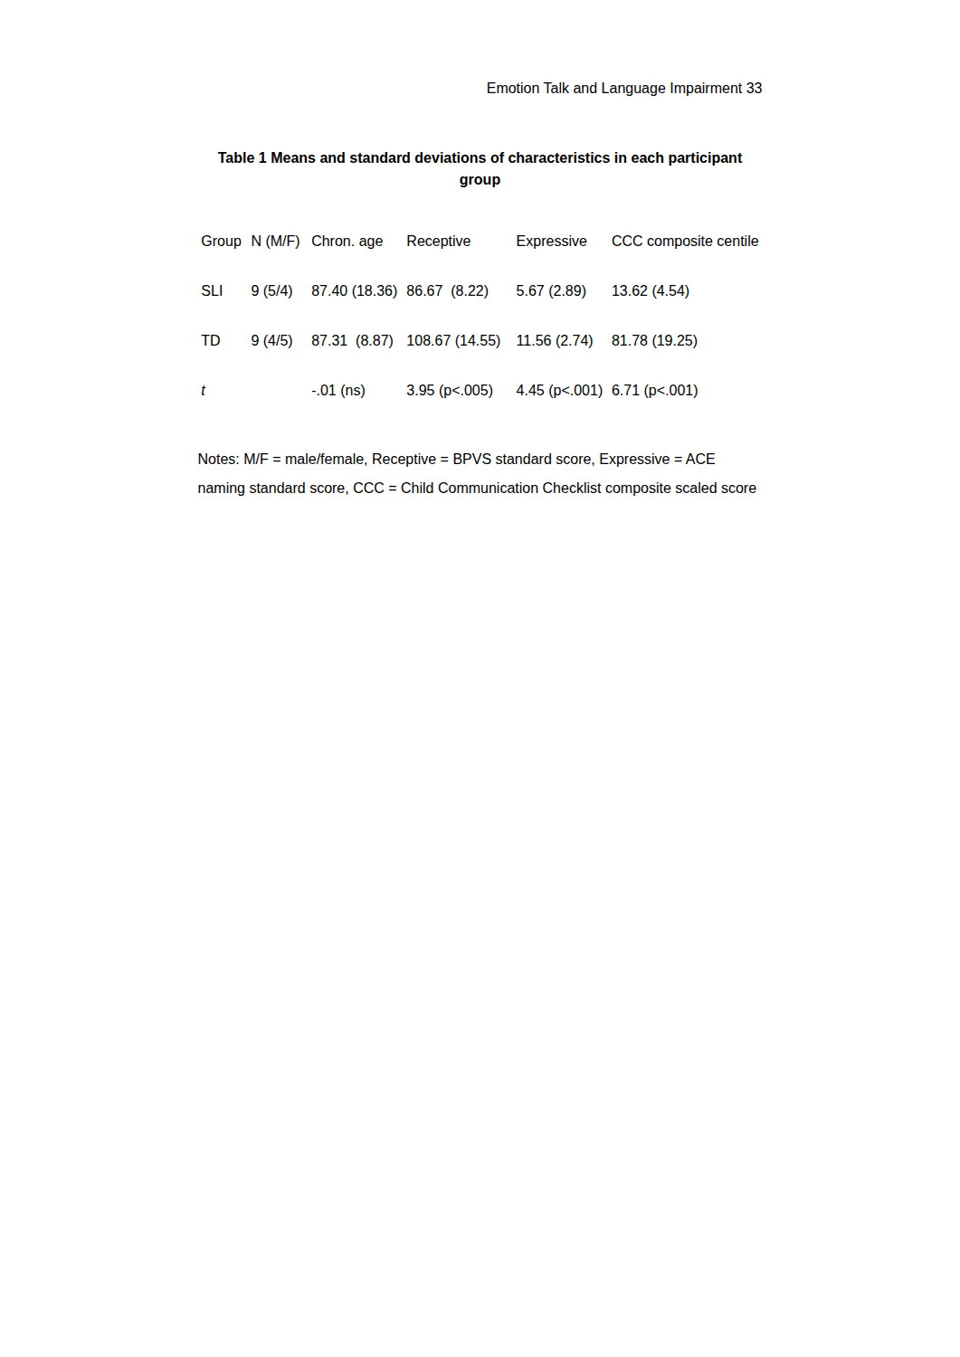Emotion Talk and Language Impairment 33
Table 1 Means and standard deviations of characteristics in each participant group
| Group | N (M/F) | Chron. age | Receptive | Expressive | CCC composite centile |
| --- | --- | --- | --- | --- | --- |
| SLI | 9 (5/4) | 87.40 (18.36) | 86.67 (8.22) | 5.67 (2.89) | 13.62 (4.54) |
| TD | 9 (4/5) | 87.31 (8.87) | 108.67 (14.55) | 11.56 (2.74) | 81.78 (19.25) |
| t | | -.01 (ns) | 3.95 (p<.005) | 4.45 (p<.001) | 6.71 (p<.001) |
Notes: M/F = male/female, Receptive = BPVS standard score, Expressive = ACE naming standard score, CCC = Child Communication Checklist composite scaled score